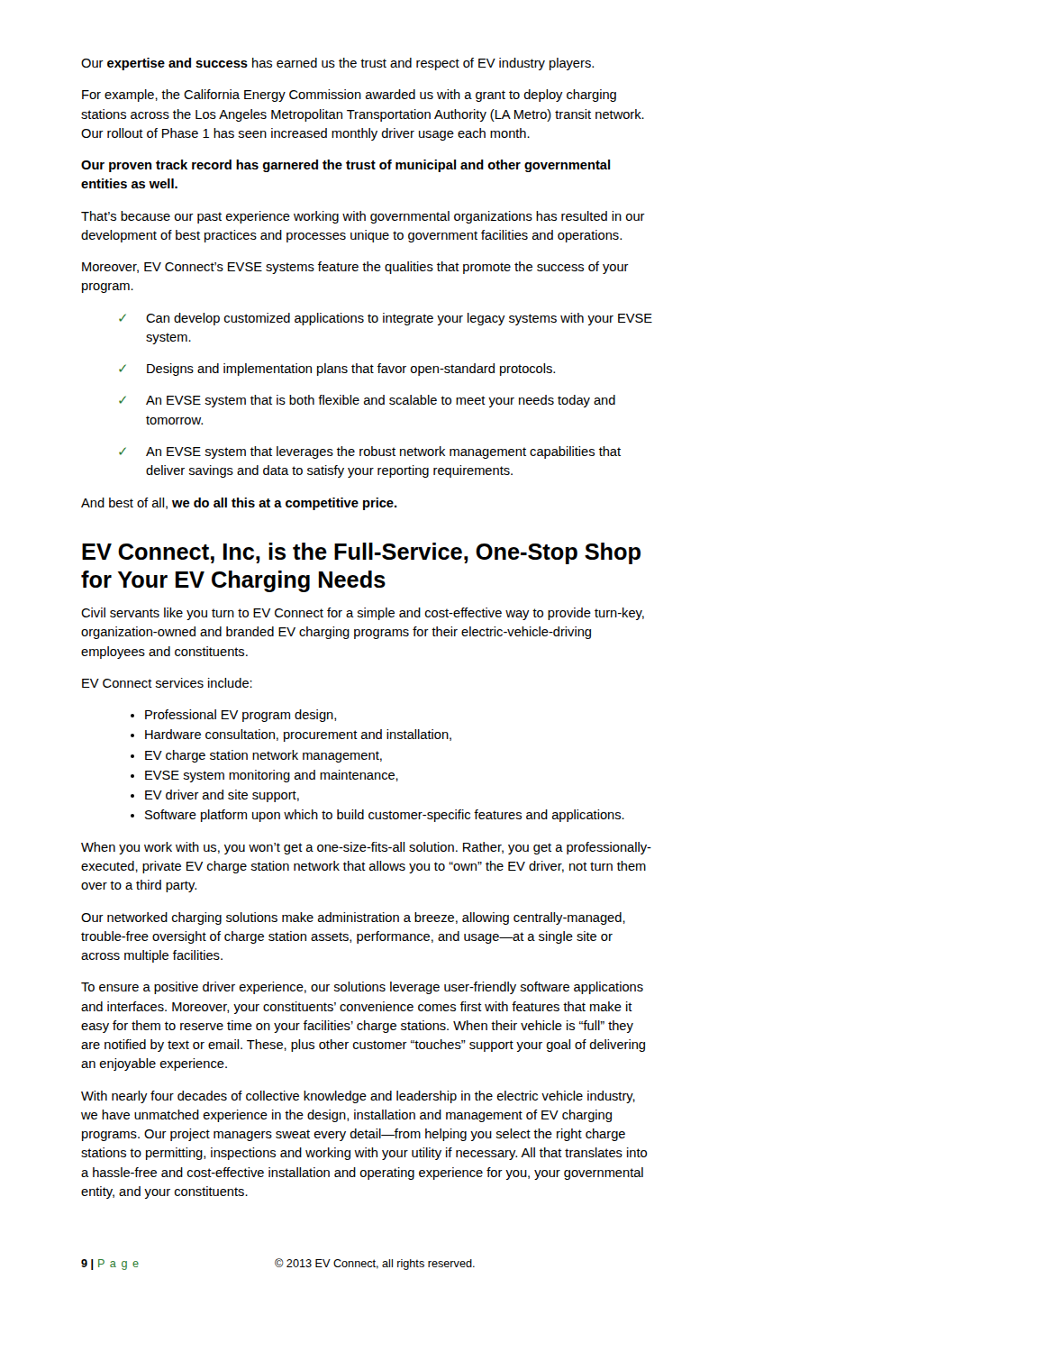Our expertise and success has earned us the trust and respect of EV industry players.
For example, the California Energy Commission awarded us with a grant to deploy charging stations across the Los Angeles Metropolitan Transportation Authority (LA Metro) transit network. Our rollout of Phase 1 has seen increased monthly driver usage each month.
Our proven track record has garnered the trust of municipal and other governmental entities as well.
That’s because our past experience working with governmental organizations has resulted in our development of best practices and processes unique to government facilities and operations.
Moreover, EV Connect’s EVSE systems feature the qualities that promote the success of your program.
Can develop customized applications to integrate your legacy systems with your EVSE system.
Designs and implementation plans that favor open-standard protocols.
An EVSE system that is both flexible and scalable to meet your needs today and tomorrow.
An EVSE system that leverages the robust network management capabilities that deliver savings and data to satisfy your reporting requirements.
And best of all, we do all this at a competitive price.
EV Connect, Inc, is the Full-Service, One-Stop Shop for Your EV Charging Needs
Civil servants like you turn to EV Connect for a simple and cost-effective way to provide turn-key, organization-owned and branded EV charging programs for their electric-vehicle-driving employees and constituents.
EV Connect services include:
Professional EV program design,
Hardware consultation, procurement and installation,
EV charge station network management,
EVSE system monitoring and maintenance,
EV driver and site support,
Software platform upon which to build customer-specific features and applications.
When you work with us, you won’t get a one-size-fits-all solution. Rather, you get a professionally-executed, private EV charge station network that allows you to “own” the EV driver, not turn them over to a third party.
Our networked charging solutions make administration a breeze, allowing centrally-managed, trouble-free oversight of charge station assets, performance, and usage—at a single site or across multiple facilities.
To ensure a positive driver experience, our solutions leverage user-friendly software applications and interfaces. Moreover, your constituents’ convenience comes first with features that make it easy for them to reserve time on your facilities’ charge stations. When their vehicle is “full” they are notified by text or email. These, plus other customer “touches” support your goal of delivering an enjoyable experience.
With nearly four decades of collective knowledge and leadership in the electric vehicle industry, we have unmatched experience in the design, installation and management of EV charging programs. Our project managers sweat every detail—from helping you select the right charge stations to permitting, inspections and working with your utility if necessary. All that translates into a hassle-free and cost-effective installation and operating experience for you, your governmental entity, and your constituents.
9 |P a g e © 2013 EV Connect, all rights reserved.